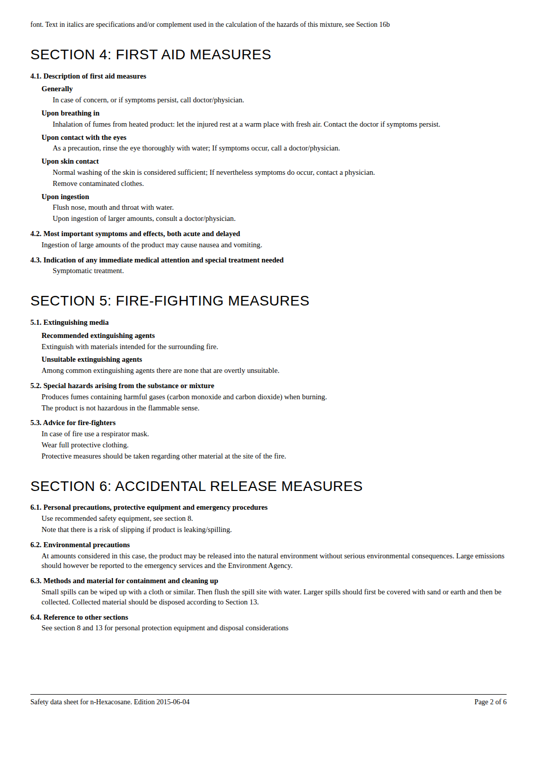font. Text in italics are specifications and/or complement used in the calculation of the hazards of this mixture, see Section 16b
SECTION 4: FIRST AID MEASURES
4.1. Description of first aid measures
Generally
In case of concern, or if symptoms persist, call doctor/physician.
Upon breathing in
Inhalation of fumes from heated product: let the injured rest at a warm place with fresh air. Contact the doctor if symptoms persist.
Upon contact with the eyes
As a precaution, rinse the eye thoroughly with water; If symptoms occur, call a doctor/physician.
Upon skin contact
Normal washing of the skin is considered sufficient; If nevertheless symptoms do occur, contact a physician.
Remove contaminated clothes.
Upon ingestion
Flush nose, mouth and throat with water.
Upon ingestion of larger amounts, consult a doctor/physician.
4.2. Most important symptoms and effects, both acute and delayed
Ingestion of large amounts of the product may cause nausea and vomiting.
4.3. Indication of any immediate medical attention and special treatment needed
Symptomatic treatment.
SECTION 5: FIRE-FIGHTING MEASURES
5.1. Extinguishing media
Recommended extinguishing agents
Extinguish with materials intended for the surrounding fire.
Unsuitable extinguishing agents
Among common extinguishing agents there are none that are overtly unsuitable.
5.2. Special hazards arising from the substance or mixture
Produces fumes containing harmful gases (carbon monoxide and carbon dioxide) when burning.
The product is not hazardous in the flammable sense.
5.3. Advice for fire-fighters
In case of fire use a respirator mask.
Wear full protective clothing.
Protective measures should be taken regarding other material at the site of the fire.
SECTION 6: ACCIDENTAL RELEASE MEASURES
6.1. Personal precautions, protective equipment and emergency procedures
Use recommended safety equipment, see section 8.
Note that there is a risk of slipping if product is leaking/spilling.
6.2. Environmental precautions
At amounts considered in this case, the product may be released into the natural environment without serious environmental consequences. Large emissions should however be reported to the emergency services and the Environment Agency.
6.3. Methods and material for containment and cleaning up
Small spills can be wiped up with a cloth or similar. Then flush the spill site with water. Larger spills should first be covered with sand or earth and then be collected. Collected material should be disposed according to Section 13.
6.4. Reference to other sections
See section 8 and 13 for personal protection equipment and disposal considerations
Safety data sheet for n-Hexacosane. Edition 2015-06-04 Page 2 of 6